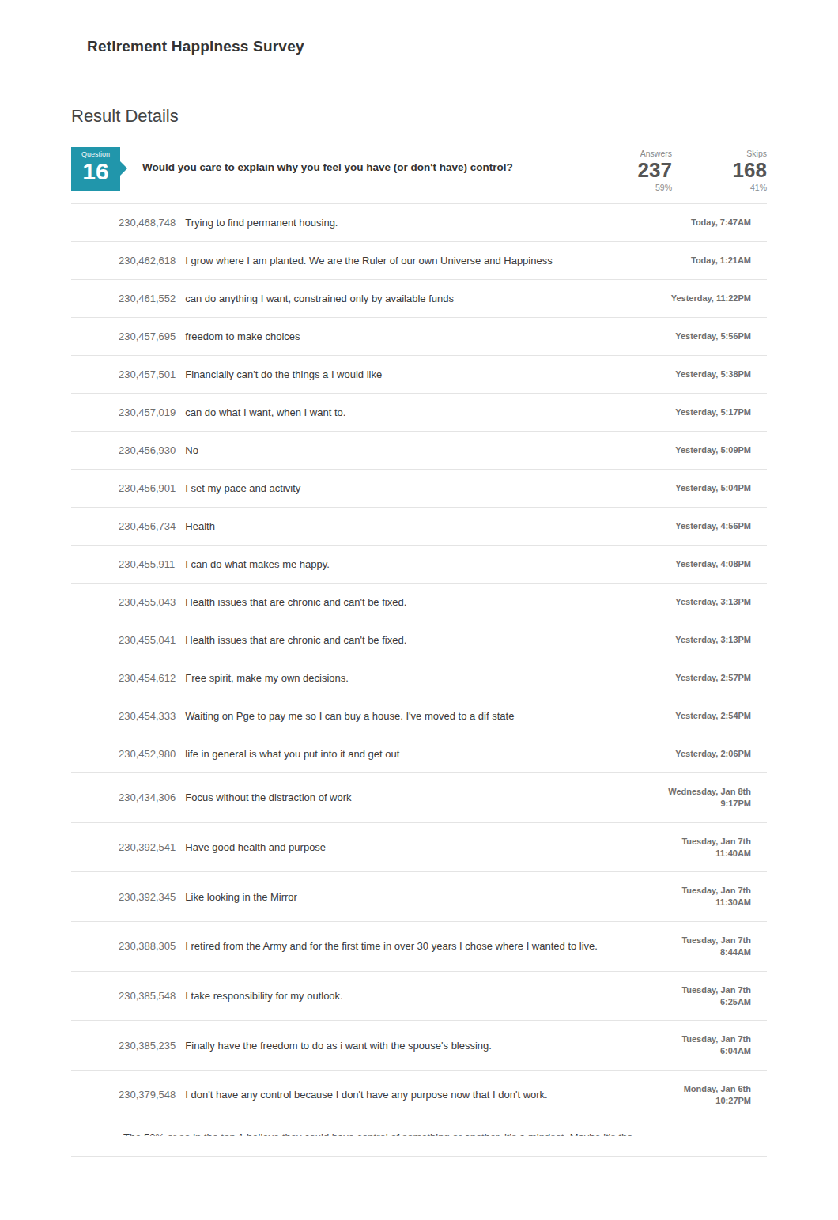Retirement Happiness Survey
Result Details
Question 16
Would you care to explain why you feel you have (or don't have) control?
Answers 237 59%
Skips 168 41%
| 230,468,748 | Trying to find permanent housing. | Today, 7:47AM |
| 230,462,618 | I grow where I am planted. We are the Ruler of our own Universe and Happiness | Today, 1:21AM |
| 230,461,552 | can do anything I want, constrained only by available funds | Yesterday, 11:22PM |
| 230,457,695 | freedom to make choices | Yesterday, 5:56PM |
| 230,457,501 | Financially can't do the things a I would like | Yesterday, 5:38PM |
| 230,457,019 | can do what I want, when I want to. | Yesterday, 5:17PM |
| 230,456,930 | No | Yesterday, 5:09PM |
| 230,456,901 | I set my pace and activity | Yesterday, 5:04PM |
| 230,456,734 | Health | Yesterday, 4:56PM |
| 230,455,911 | I can do what makes me happy. | Yesterday, 4:08PM |
| 230,455,043 | Health issues that are chronic and can't be fixed. | Yesterday, 3:13PM |
| 230,455,041 | Health issues that are chronic and can't be fixed. | Yesterday, 3:13PM |
| 230,454,612 | Free spirit, make my own decisions. | Yesterday, 2:57PM |
| 230,454,333 | Waiting on Pge to pay me so I can buy a house. I've moved to a dif state | Yesterday, 2:54PM |
| 230,452,980 | life in general is what you put into it and get out | Yesterday, 2:06PM |
| 230,434,306 | Focus without the distraction of work | Wednesday, Jan 8th 9:17PM |
| 230,392,541 | Have good health and purpose | Tuesday, Jan 7th 11:40AM |
| 230,392,345 | Like looking in the Mirror | Tuesday, Jan 7th 11:30AM |
| 230,388,305 | I retired from the Army and for the first time in over 30 years I chose where I wanted to live. | Tuesday, Jan 7th 8:44AM |
| 230,385,548 | I take responsibility for my outlook. | Tuesday, Jan 7th 6:25AM |
| 230,385,235 | Finally have the freedom to do as i want with the spouse's blessing. | Tuesday, Jan 7th 6:04AM |
| 230,379,548 | I don't have any control because I don't have any purpose now that I don't work. | Monday, Jan 6th 10:27PM |
| The 50% or so in the top 1 believe they could have control of something or another, it's a mindset. Maybe it's the |